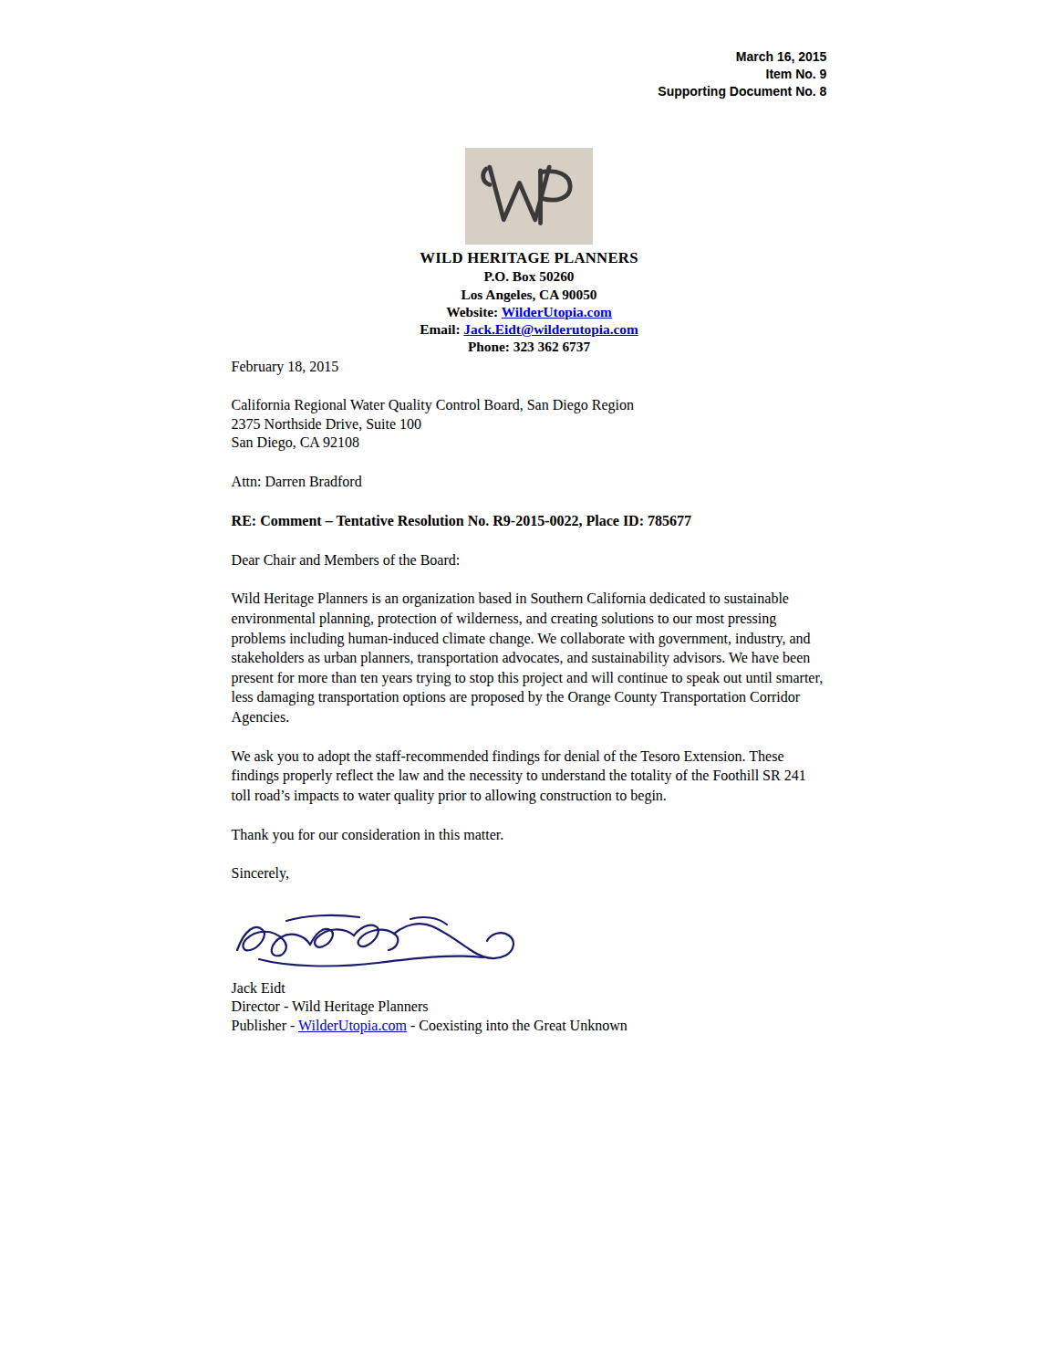March 16, 2015
Item No. 9
Supporting Document No. 8
WILD HERITAGE PLANNERS
P.O. Box 50260
Los Angeles, CA 90050
Website: WilderUtopia.com
Email: Jack.Eidt@wilderutopia.com
Phone: 323 362 6737
February 18, 2015
California Regional Water Quality Control Board, San Diego Region
2375 Northside Drive, Suite 100
San Diego, CA 92108
Attn: Darren Bradford
RE: Comment – Tentative Resolution No. R9-2015-0022, Place ID: 785677
Dear Chair and Members of the Board:
Wild Heritage Planners is an organization based in Southern California dedicated to sustainable environmental planning, protection of wilderness, and creating solutions to our most pressing problems including human-induced climate change. We collaborate with government, industry, and stakeholders as urban planners, transportation advocates, and sustainability advisors. We have been present for more than ten years trying to stop this project and will continue to speak out until smarter, less damaging transportation options are proposed by the Orange County Transportation Corridor Agencies.
We ask you to adopt the staff-recommended findings for denial of the Tesoro Extension. These findings properly reflect the law and the necessity to understand the totality of the Foothill SR 241 toll road’s impacts to water quality prior to allowing construction to begin.
Thank you for our consideration in this matter.
Sincerely,
Jack Eidt
Director - Wild Heritage Planners
Publisher - WilderUtopia.com - Coexisting into the Great Unknown